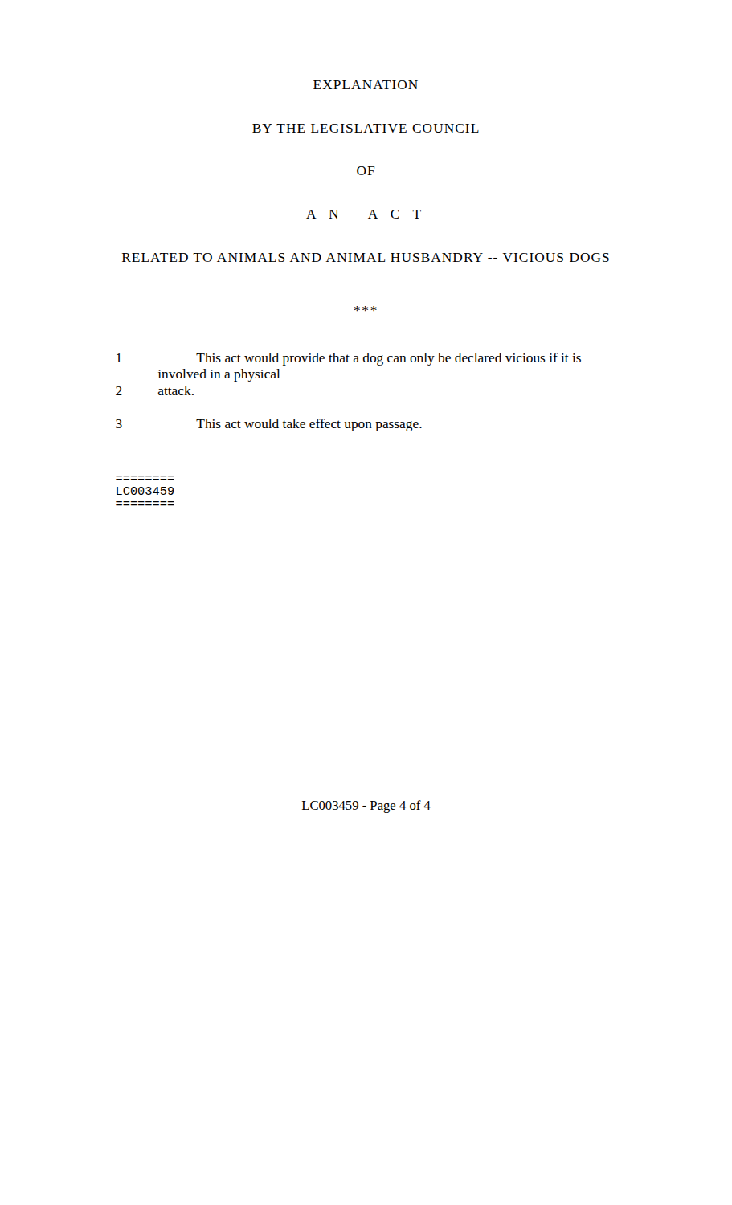EXPLANATION
BY THE LEGISLATIVE COUNCIL
OF
A N A C T
RELATED TO ANIMALS AND ANIMAL HUSBANDRY -- VICIOUS DOGS
***
| 1 | This act would provide that a dog can only be declared vicious if it is involved in a physical |
| 2 | attack. |
| 3 | This act would take effect upon passage. |
========
LC003459
========
LC003459 - Page 4 of 4